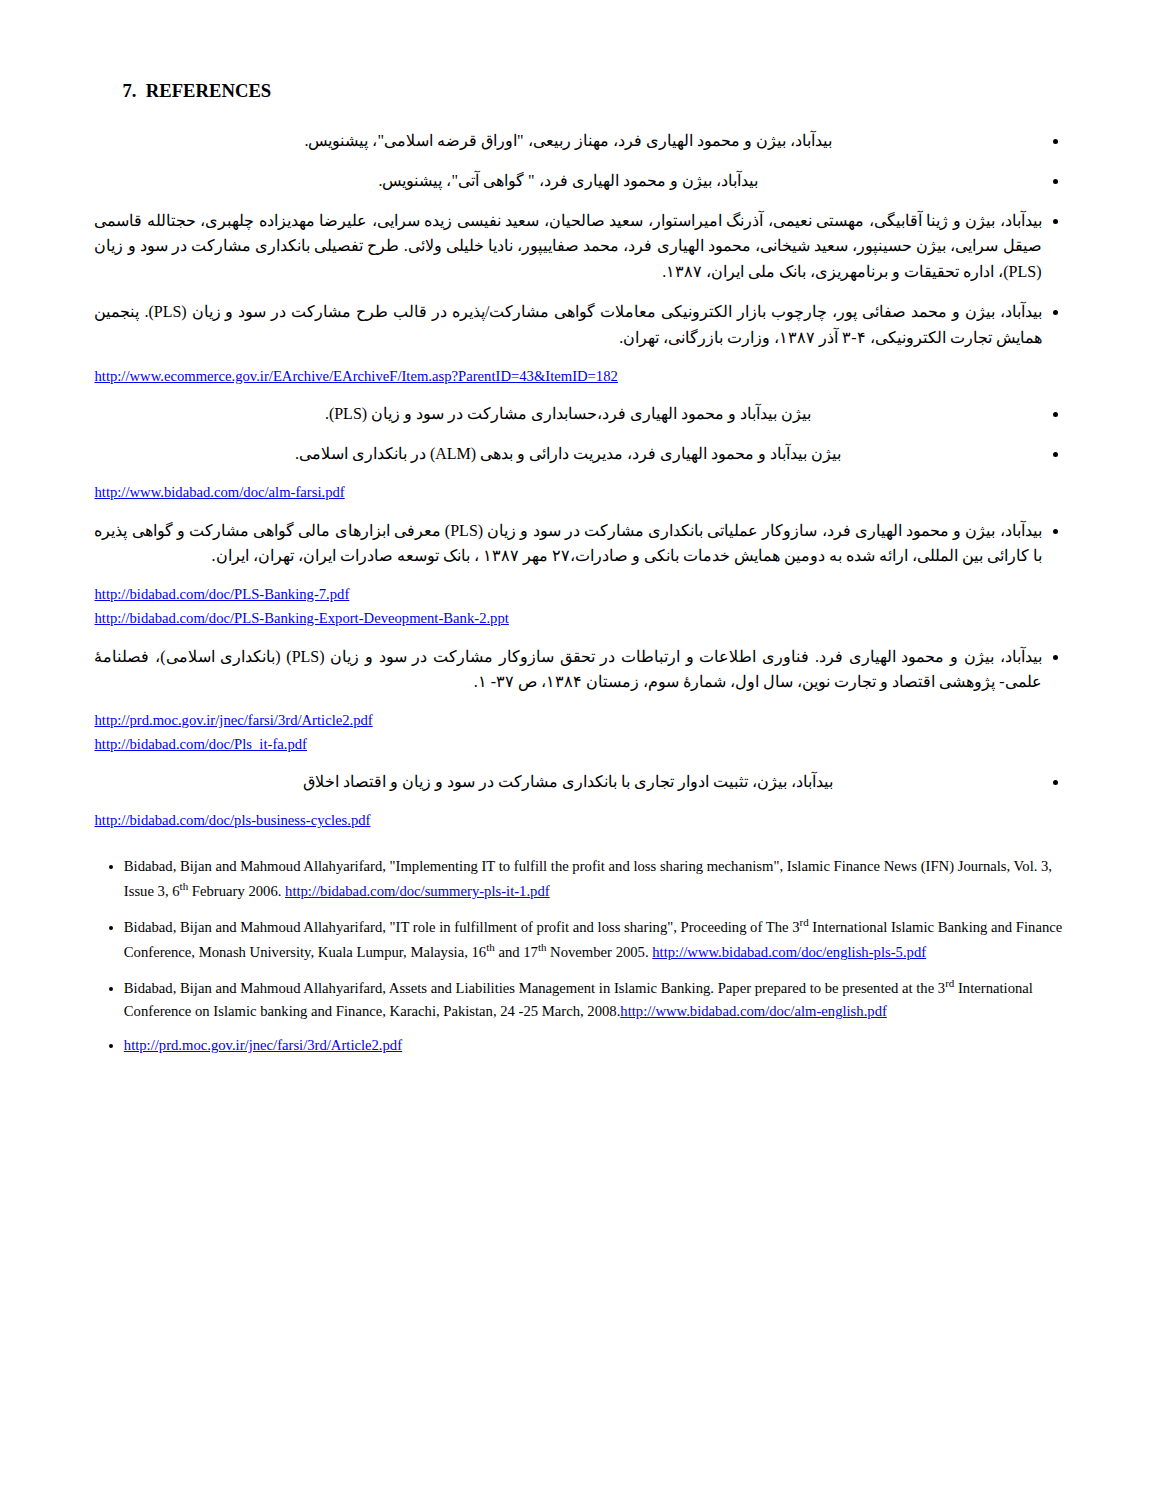7. REFERENCES
بیدآباد، بیژن و محمود الهیاری فرد، مهناز ربیعی، "اوراق قرضه اسلامی"، پیشنویس.
بیدآباد، بیژن و محمود الهیاری فرد، " گواهی آتی"، پیشنویس.
بیدآباد، بیژن و ژینا آقابیگی، مهستی نعیمی، آذرنگ امیراستوار، سعید صالحیان، سعید نفیسی زیده سرایی، علیرضا مهدیزاده چلهبری، حجتالله قاسمی صیقل سرایی، بیژن حسینپور، سعید شیخانی، محمود الهیاری فرد، محمد صفاییپور، نادیا خلیلی ولائی. طرح تفصیلی بانکداری مشارکت در سود و زیان (PLS)، اداره تحقیقات و برنامهریزی، بانک ملی ایران، ۱۳۸۷.
بیدآباد، بیژن و محمد صفائی پور، چارچوب بازار الکترونیکی معاملات گواهی مشارکت/پذیره در قالب طرح مشارکت در سود و زیان (PLS). پنجمین همایش تجارت الکترونیکی، ۴-۳ آذر ۱۳۸۷، وزارت بازرگانی، تهران.
http://www.ecommerce.gov.ir/EArchive/EArchiveF/Item.asp?ParentID=43&ItemID=182
بیژن بیدآباد و محمود الهیاری فرد،حسابداری مشارکت در سود و زیان (PLS).
بیژن بیدآباد و محمود الهیاری فرد، مدیریت دارائی و بدهی (ALM) در بانکداری اسلامی.
http://www.bidabad.com/doc/alm-farsi.pdf
بیدآباد، بیژن و محمود الهیاری فرد، سازوکار عملیاتی بانکداری مشارکت در سود و زیان (PLS) معرفی ابزارهای مالی گواهی مشارکت و گواهی پذیره با کارائی بین المللی، ارائه شده به دومین همایش خدمات بانکی و صادرات،۲۷ مهر ۱۳۸۷ ، بانک توسعه صادرات ایران، تهران، ایران.
http://bidabad.com/doc/PLS-Banking-7.pdf
http://bidabad.com/doc/PLS-Banking-Export-Deveopment-Bank-2.ppt
بیدآباد، بیژن و محمود الهیاری فرد. فناوری اطلاعات و ارتباطات در تحقق سازوکار مشارکت در سود و زیان (PLS) (بانکداری اسلامی)، فصلنامهٔ علمی- پژوهشی اقتصاد و تجارت نوین، سال اول، شمارهٔ سوم، زمستان ۱۳۸۴، ص ۳۷- ۱.
http://prd.moc.gov.ir/jnec/farsi/3rd/Article2.pdf
http://bidabad.com/doc/Pls_it-fa.pdf
بیدآباد، بیژن، تثبیت ادوار تجاری با بانکداری مشارکت در سود و زیان و اقتصاد اخلاق
http://bidabad.com/doc/pls-business-cycles.pdf
Bidabad, Bijan and Mahmoud Allahyarifard, "Implementing IT to fulfill the profit and loss sharing mechanism", Islamic Finance News (IFN) Journals, Vol. 3, Issue 3, 6th February 2006. http://bidabad.com/doc/summery-pls-it-1.pdf
Bidabad, Bijan and Mahmoud Allahyarifard, "IT role in fulfillment of profit and loss sharing", Proceeding of The 3rd International Islamic Banking and Finance Conference, Monash University, Kuala Lumpur, Malaysia, 16th and 17th November 2005. http://www.bidabad.com/doc/english-pls-5.pdf
Bidabad, Bijan and Mahmoud Allahyarifard, Assets and Liabilities Management in Islamic Banking. Paper prepared to be presented at the 3rd International Conference on Islamic banking and Finance, Karachi, Pakistan, 24 -25 March, 2008.http://www.bidabad.com/doc/alm-english.pdf
http://prd.moc.gov.ir/jnec/farsi/3rd/Article2.pdf